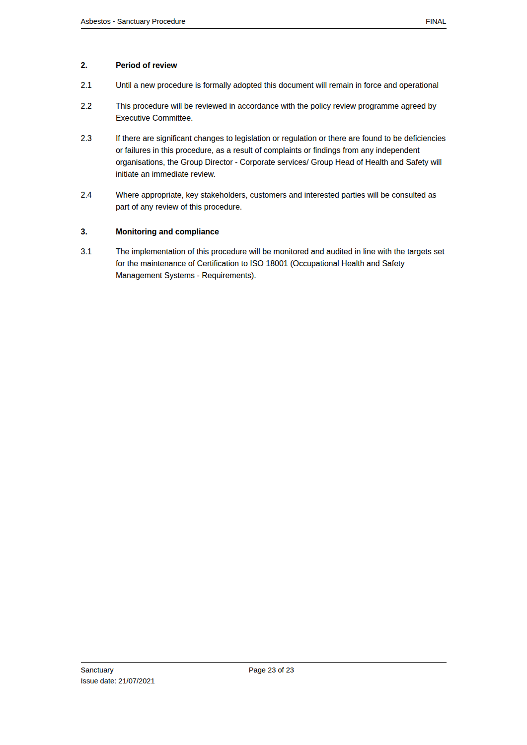Asbestos - Sanctuary Procedure FINAL
2. Period of review
2.1 Until a new procedure is formally adopted this document will remain in force and operational
2.2 This procedure will be reviewed in accordance with the policy review programme agreed by Executive Committee.
2.3 If there are significant changes to legislation or regulation or there are found to be deficiencies or failures in this procedure, as a result of complaints or findings from any independent organisations, the Group Director - Corporate services/ Group Head of Health and Safety will initiate an immediate review.
2.4 Where appropriate, key stakeholders, customers and interested parties will be consulted as part of any review of this procedure.
3. Monitoring and compliance
3.1 The implementation of this procedure will be monitored and audited in line with the targets set for the maintenance of Certification to ISO 18001 (Occupational Health and Safety Management Systems - Requirements).
Sanctuary
Issue date: 21/07/2021
Page 23 of 23